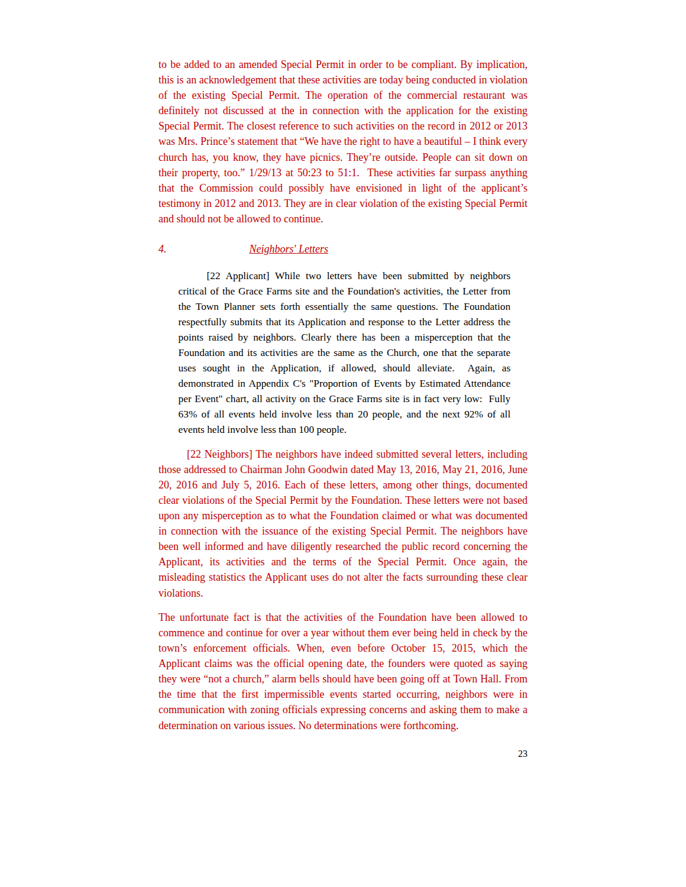to be added to an amended Special Permit in order to be compliant. By implication, this is an acknowledgement that these activities are today being conducted in violation of the existing Special Permit. The operation of the commercial restaurant was definitely not discussed at the in connection with the application for the existing Special Permit. The closest reference to such activities on the record in 2012 or 2013 was Mrs. Prince’s statement that “We have the right to have a beautiful – I think every church has, you know, they have picnics. They’re outside. People can sit down on their property, too.” 1/29/13 at 50:23 to 51:1. These activities far surpass anything that the Commission could possibly have envisioned in light of the applicant’s testimony in 2012 and 2013. They are in clear violation of the existing Special Permit and should not be allowed to continue.
4. Neighbors' Letters
[22 Applicant] While two letters have been submitted by neighbors critical of the Grace Farms site and the Foundation's activities, the Letter from the Town Planner sets forth essentially the same questions. The Foundation respectfully submits that its Application and response to the Letter address the points raised by neighbors. Clearly there has been a misperception that the Foundation and its activities are the same as the Church, one that the separate uses sought in the Application, if allowed, should alleviate. Again, as demonstrated in Appendix C's "Proportion of Events by Estimated Attendance per Event" chart, all activity on the Grace Farms site is in fact very low: Fully 63% of all events held involve less than 20 people, and the next 92% of all events held involve less than 100 people.
[22 Neighbors] The neighbors have indeed submitted several letters, including those addressed to Chairman John Goodwin dated May 13, 2016, May 21, 2016, June 20, 2016 and July 5, 2016. Each of these letters, among other things, documented clear violations of the Special Permit by the Foundation. These letters were not based upon any misperception as to what the Foundation claimed or what was documented in connection with the issuance of the existing Special Permit. The neighbors have been well informed and have diligently researched the public record concerning the Applicant, its activities and the terms of the Special Permit. Once again, the misleading statistics the Applicant uses do not alter the facts surrounding these clear violations.
The unfortunate fact is that the activities of the Foundation have been allowed to commence and continue for over a year without them ever being held in check by the town’s enforcement officials. When, even before October 15, 2015, which the Applicant claims was the official opening date, the founders were quoted as saying they were “not a church,” alarm bells should have been going off at Town Hall. From the time that the first impermissible events started occurring, neighbors were in communication with zoning officials expressing concerns and asking them to make a determination on various issues. No determinations were forthcoming.
23